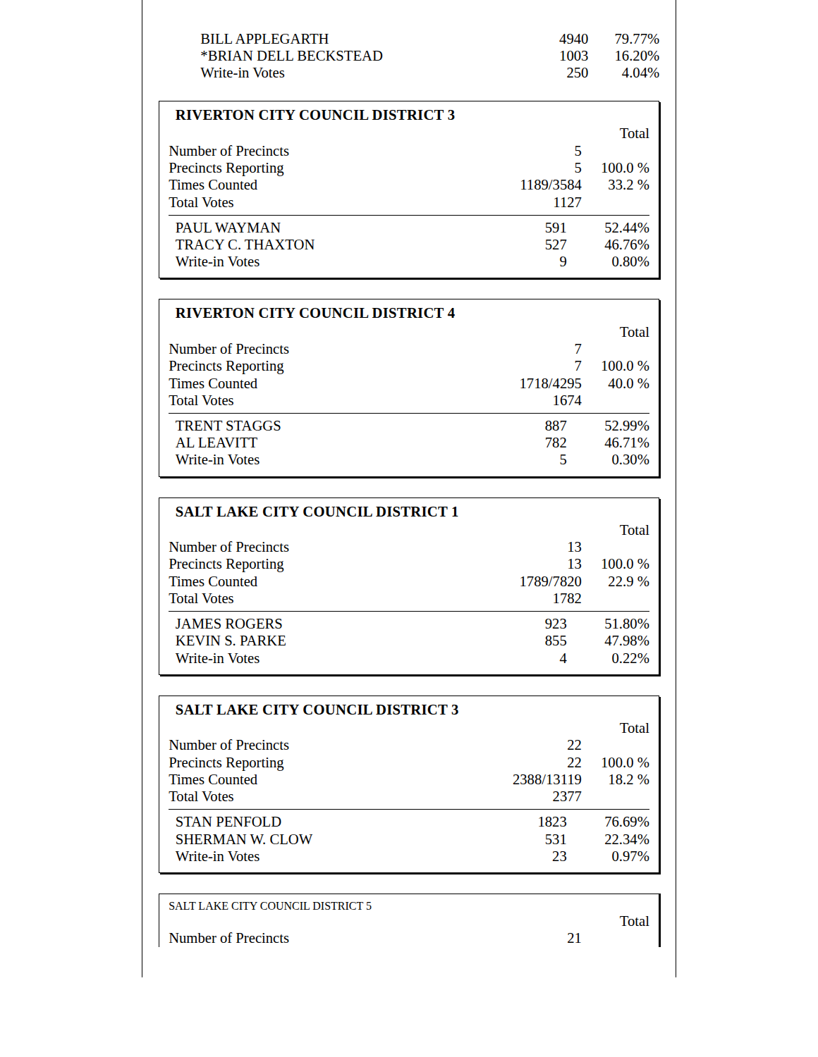| BILL APPLEGARTH | 4940 | 79.77% |
| *BRIAN DELL BECKSTEAD | 1003 | 16.20% |
| Write-in Votes | 250 | 4.04% |
RIVERTON CITY COUNCIL DISTRICT 3
| | Total |
| Number of Precincts | 5 | |
| Precincts Reporting | 5 | 100.0 % |
| Times Counted | 1189/3584 | 33.2 % |
| Total Votes | 1127 | |
| PAUL WAYMAN | 591 | 52.44% |
| TRACY C. THAXTON | 527 | 46.76% |
| Write-in Votes | 9 | 0.80% |
RIVERTON CITY COUNCIL DISTRICT 4
| | Total |
| Number of Precincts | 7 | |
| Precincts Reporting | 7 | 100.0 % |
| Times Counted | 1718/4295 | 40.0 % |
| Total Votes | 1674 | |
| TRENT STAGGS | 887 | 52.99% |
| AL LEAVITT | 782 | 46.71% |
| Write-in Votes | 5 | 0.30% |
SALT LAKE CITY COUNCIL DISTRICT 1
| | Total |
| Number of Precincts | 13 | |
| Precincts Reporting | 13 | 100.0 % |
| Times Counted | 1789/7820 | 22.9 % |
| Total Votes | 1782 | |
| JAMES ROGERS | 923 | 51.80% |
| KEVIN S. PARKE | 855 | 47.98% |
| Write-in Votes | 4 | 0.22% |
SALT LAKE CITY COUNCIL DISTRICT 3
| | Total |
| Number of Precincts | 22 | |
| Precincts Reporting | 22 | 100.0 % |
| Times Counted | 2388/13119 | 18.2 % |
| Total Votes | 2377 | |
| STAN PENFOLD | 1823 | 76.69% |
| SHERMAN W. CLOW | 531 | 22.34% |
| Write-in Votes | 23 | 0.97% |
SALT LAKE CITY COUNCIL DISTRICT 5
| | Total |
| Number of Precincts | 21 | |